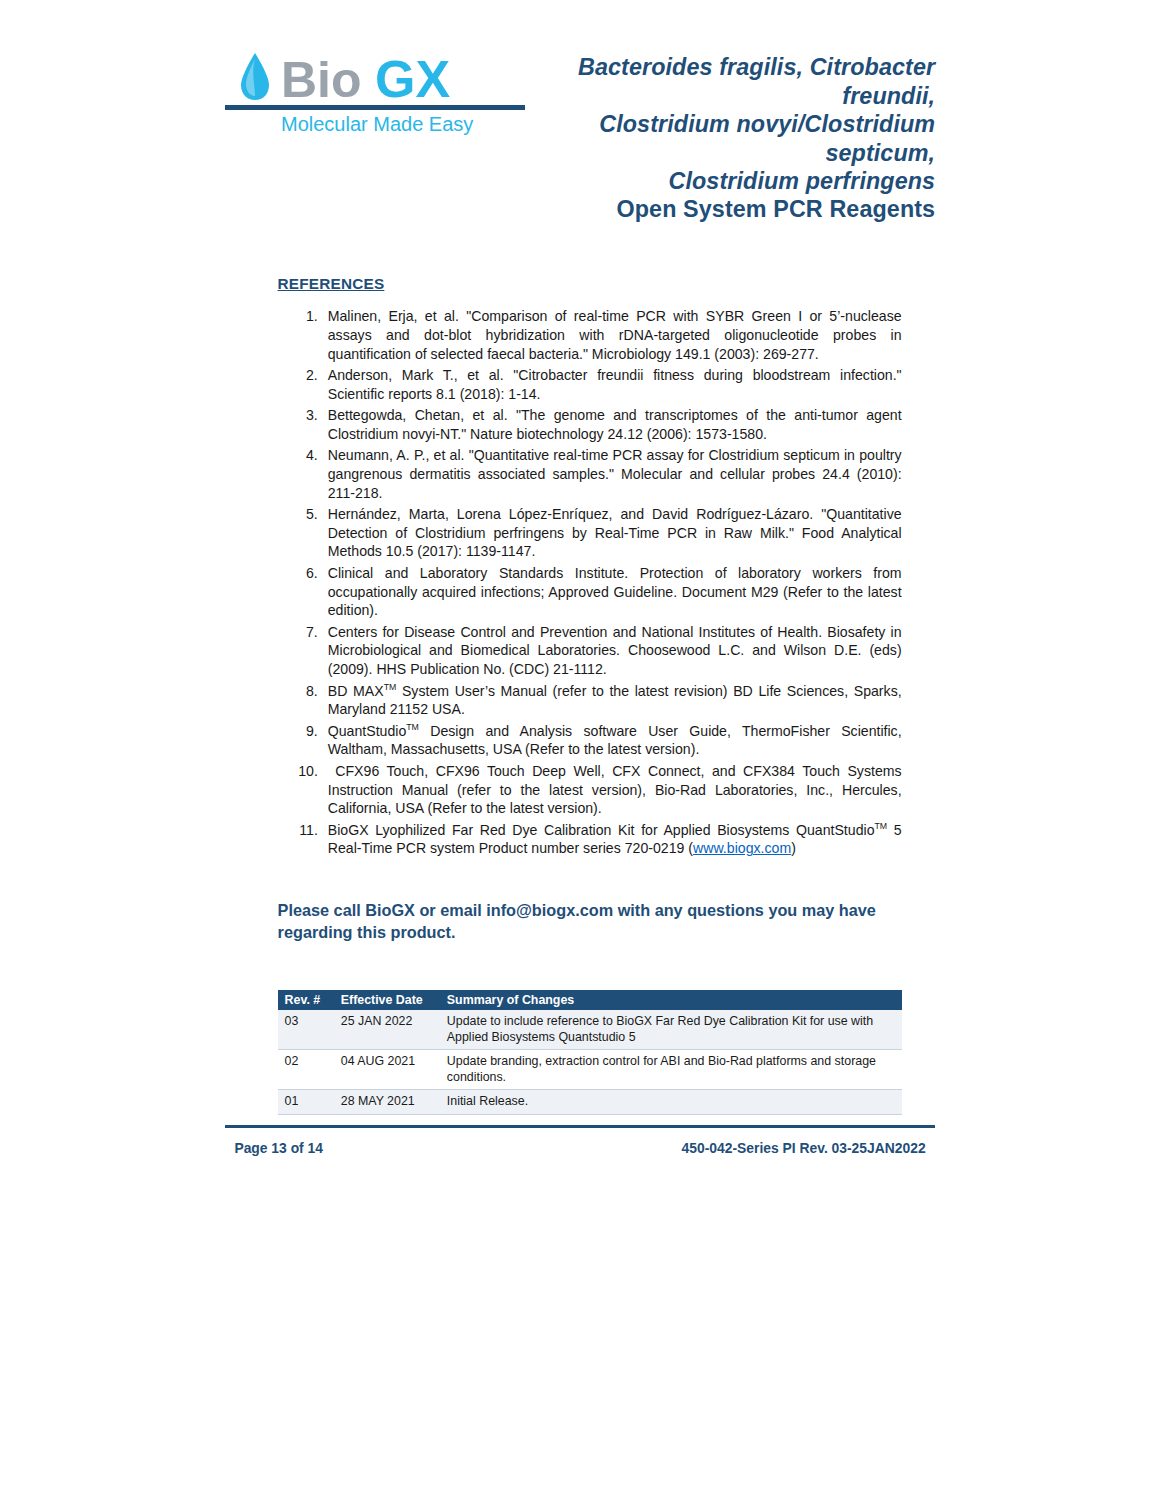Bio GX Molecular Made Easy
Bacteroides fragilis, Citrobacter freundii,
Clostridium novyi/Clostridium septicum,
Clostridium perfringens
Open System PCR Reagents
REFERENCES
Malinen, Erja, et al. "Comparison of real-time PCR with SYBR Green I or 5’-nuclease assays and dot-blot hybridization with rDNA-targeted oligonucleotide probes in quantification of selected faecal bacteria." Microbiology 149.1 (2003): 269-277.
Anderson, Mark T., et al. "Citrobacter freundii fitness during bloodstream infection." Scientific reports 8.1 (2018): 1-14.
Bettegowda, Chetan, et al. "The genome and transcriptomes of the anti-tumor agent Clostridium novyi-NT." Nature biotechnology 24.12 (2006): 1573-1580.
Neumann, A. P., et al. "Quantitative real-time PCR assay for Clostridium septicum in poultry gangrenous dermatitis associated samples." Molecular and cellular probes 24.4 (2010): 211-218.
Hernández, Marta, Lorena López-Enríquez, and David Rodríguez-Lázaro. "Quantitative Detection of Clostridium perfringens by Real-Time PCR in Raw Milk." Food Analytical Methods 10.5 (2017): 1139-1147.
Clinical and Laboratory Standards Institute. Protection of laboratory workers from occupationally acquired infections; Approved Guideline. Document M29 (Refer to the latest edition).
Centers for Disease Control and Prevention and National Institutes of Health. Biosafety in Microbiological and Biomedical Laboratories. Choosewood L.C. and Wilson D.E. (eds) (2009). HHS Publication No. (CDC) 21-1112.
BD MAXTM System User’s Manual (refer to the latest revision) BD Life Sciences, Sparks, Maryland 21152 USA.
QuantStudioTM Design and Analysis software User Guide, ThermoFisher Scientific, Waltham, Massachusetts, USA (Refer to the latest version).
CFX96 Touch, CFX96 Touch Deep Well, CFX Connect, and CFX384 Touch Systems Instruction Manual (refer to the latest version), Bio-Rad Laboratories, Inc., Hercules, California, USA (Refer to the latest version).
BioGX Lyophilized Far Red Dye Calibration Kit for Applied Biosystems QuantStudioTM 5 Real-Time PCR system Product number series 720-0219 (www.biogx.com)
Please call BioGX or email info@biogx.com with any questions you may have regarding this product.
| Rev. # | Effective Date | Summary of Changes |
| --- | --- | --- |
| 03 | 25 JAN 2022 | Update to include reference to BioGX Far Red Dye Calibration Kit for use with Applied Biosystems Quantstudio 5 |
| 02 | 04 AUG 2021 | Update branding, extraction control for ABI and Bio-Rad platforms and storage conditions. |
| 01 | 28 MAY 2021 | Initial Release. |
Page 13 of 14 450-042-Series PI Rev. 03-25JAN2022